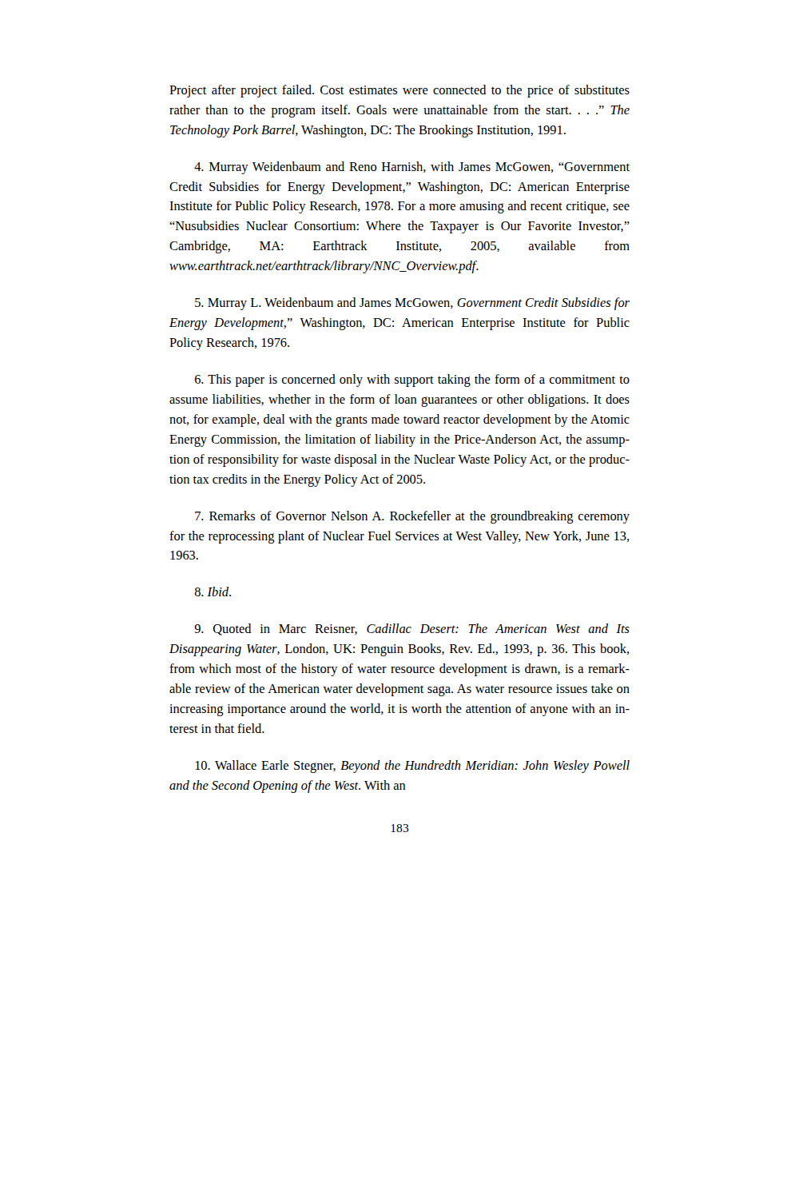Project after project failed. Cost estimates were connected to the price of substitutes rather than to the program itself. Goals were unattainable from the start. . . .” The Technology Pork Barrel, Washington, DC: The Brookings Institution, 1991.
4. Murray Weidenbaum and Reno Harnish, with James McGowen, “Government Credit Subsidies for Energy Development,” Washington, DC: American Enterprise Institute for Public Policy Research, 1978. For a more amusing and recent critique, see “Nusubsidies Nuclear Consortium: Where the Taxpayer is Our Favorite Investor,” Cambridge, MA: Earthtrack Institute, 2005, available from www.earthtrack.net/earthtrack/library/NNC_Overview.pdf.
5. Murray L. Weidenbaum and James McGowen, Government Credit Subsidies for Energy Development,” Washington, DC: American Enterprise Institute for Public Policy Research, 1976.
6. This paper is concerned only with support taking the form of a commitment to assume liabilities, whether in the form of loan guarantees or other obligations. It does not, for example, deal with the grants made toward reactor development by the Atomic Energy Commission, the limitation of liability in the Price-Anderson Act, the assumption of responsibility for waste disposal in the Nuclear Waste Policy Act, or the production tax credits in the Energy Policy Act of 2005.
7. Remarks of Governor Nelson A. Rockefeller at the groundbreaking ceremony for the reprocessing plant of Nuclear Fuel Services at West Valley, New York, June 13, 1963.
8. Ibid.
9. Quoted in Marc Reisner, Cadillac Desert: The American West and Its Disappearing Water, London, UK: Penguin Books, Rev. Ed., 1993, p. 36. This book, from which most of the history of water resource development is drawn, is a remarkable review of the American water development saga. As water resource issues take on increasing importance around the world, it is worth the attention of anyone with an interest in that field.
10. Wallace Earle Stegner, Beyond the Hundredth Meridian: John Wesley Powell and the Second Opening of the West. With an
183